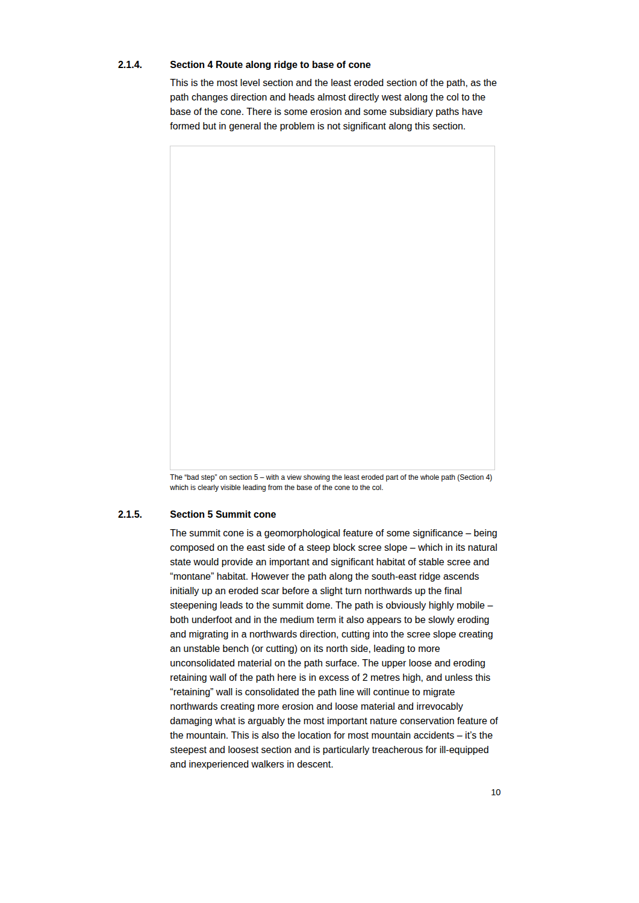2.1.4. Section 4 Route along ridge to base of cone
This is the most level section and the least eroded section of the path, as the path changes direction and heads almost directly west along the col to the base of the cone. There is some erosion and some subsidiary paths have formed but in general the problem is not significant along this section.
The “bad step” on section 5 – with a view showing the least eroded part of the whole path (Section 4) which is clearly visible leading from the base of the cone to the col.
2.1.5. Section 5 Summit cone
The summit cone is a geomorphological feature of some significance – being composed on the east side of a steep block scree slope – which in its natural state would provide an important and significant habitat of stable scree and “montane” habitat. However the path along the south-east ridge ascends initially up an eroded scar before a slight turn northwards up the final steepening leads to the summit dome. The path is obviously highly mobile – both underfoot and in the medium term it also appears to be slowly eroding and migrating in a northwards direction, cutting into the scree slope creating an unstable bench (or cutting) on its north side, leading to more unconsolidated material on the path surface. The upper loose and eroding retaining wall of the path here is in excess of 2 metres high, and unless this “retaining” wall is consolidated the path line will continue to migrate northwards creating more erosion and loose material and irrevocably damaging what is arguably the most important nature conservation feature of the mountain. This is also the location for most mountain accidents – it’s the steepest and loosest section and is particularly treacherous for ill-equipped and inexperienced walkers in descent.
10